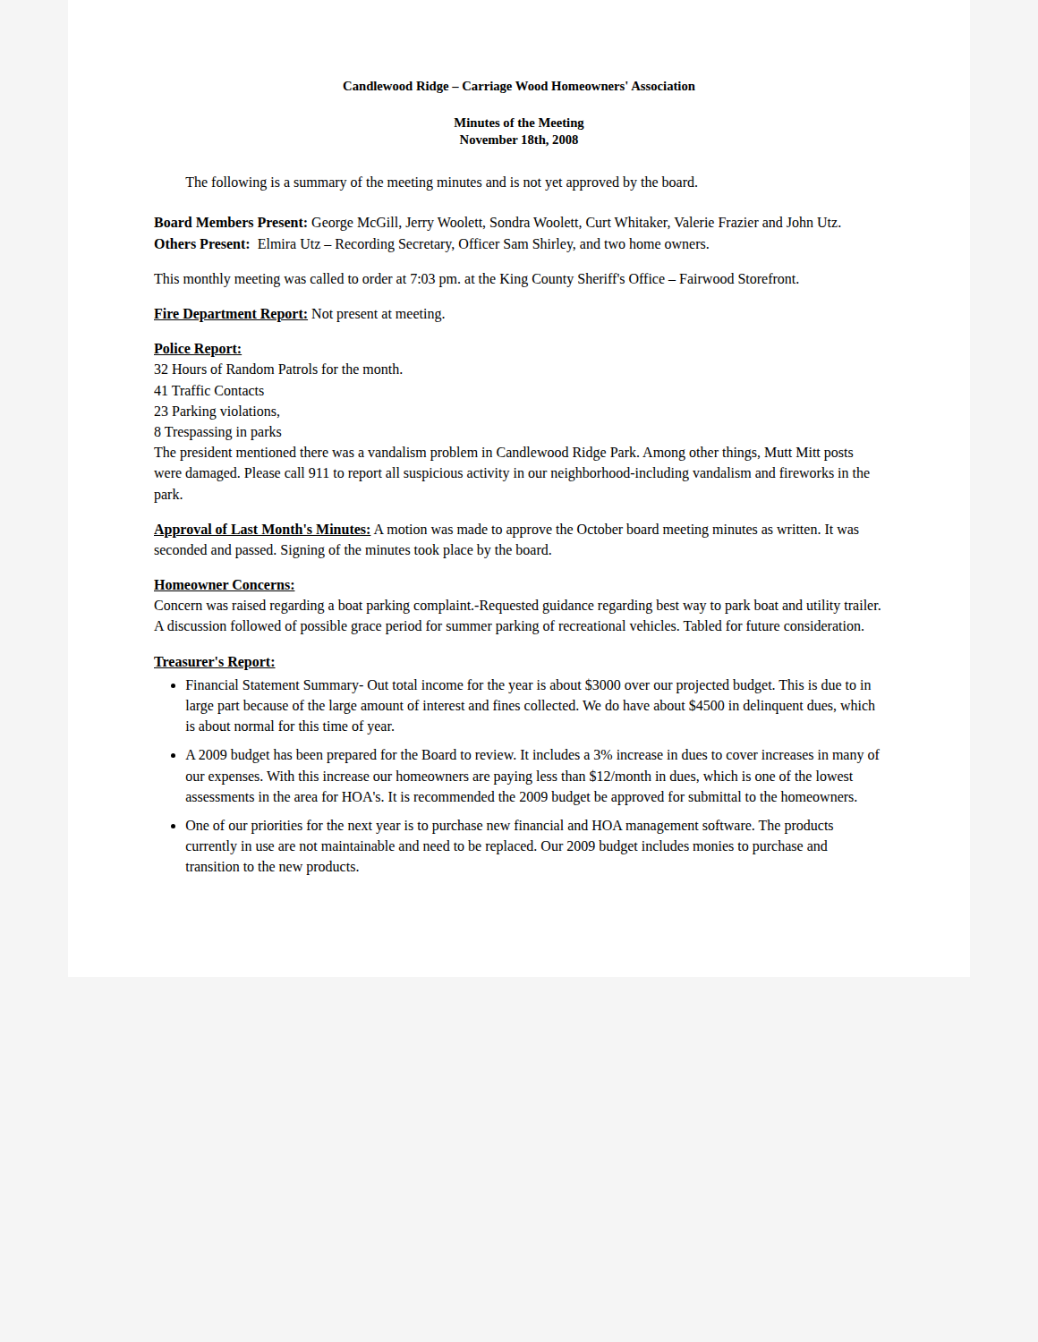Candlewood Ridge – Carriage Wood Homeowners' Association
Minutes of the Meeting
November 18th, 2008
The following is a summary of the meeting minutes and is not yet approved by the board.
Board Members Present: George McGill, Jerry Woolett, Sondra Woolett, Curt Whitaker, Valerie Frazier and John Utz.
Others Present: Elmira Utz – Recording Secretary, Officer Sam Shirley, and two home owners.
This monthly meeting was called to order at 7:03 pm. at the King County Sheriff's Office – Fairwood Storefront.
Fire Department Report: Not present at meeting.
Police Report:
32 Hours of Random Patrols for the month.
41 Traffic Contacts
23 Parking violations,
8 Trespassing in parks
The president mentioned there was a vandalism problem in Candlewood Ridge Park. Among other things, Mutt Mitt posts were damaged. Please call 911 to report all suspicious activity in our neighborhood-including vandalism and fireworks in the park.
Approval of Last Month's Minutes: A motion was made to approve the October board meeting minutes as written. It was seconded and passed. Signing of the minutes took place by the board.
Homeowner Concerns:
Concern was raised regarding a boat parking complaint.-Requested guidance regarding best way to park boat and utility trailer. A discussion followed of possible grace period for summer parking of recreational vehicles. Tabled for future consideration.
Treasurer's Report:
Financial Statement Summary- Out total income for the year is about $3000 over our projected budget. This is due to in large part because of the large amount of interest and fines collected. We do have about $4500 in delinquent dues, which is about normal for this time of year.
A 2009 budget has been prepared for the Board to review. It includes a 3% increase in dues to cover increases in many of our expenses. With this increase our homeowners are paying less than $12/month in dues, which is one of the lowest assessments in the area for HOA's. It is recommended the 2009 budget be approved for submittal to the homeowners.
One of our priorities for the next year is to purchase new financial and HOA management software. The products currently in use are not maintainable and need to be replaced. Our 2009 budget includes monies to purchase and transition to the new products.